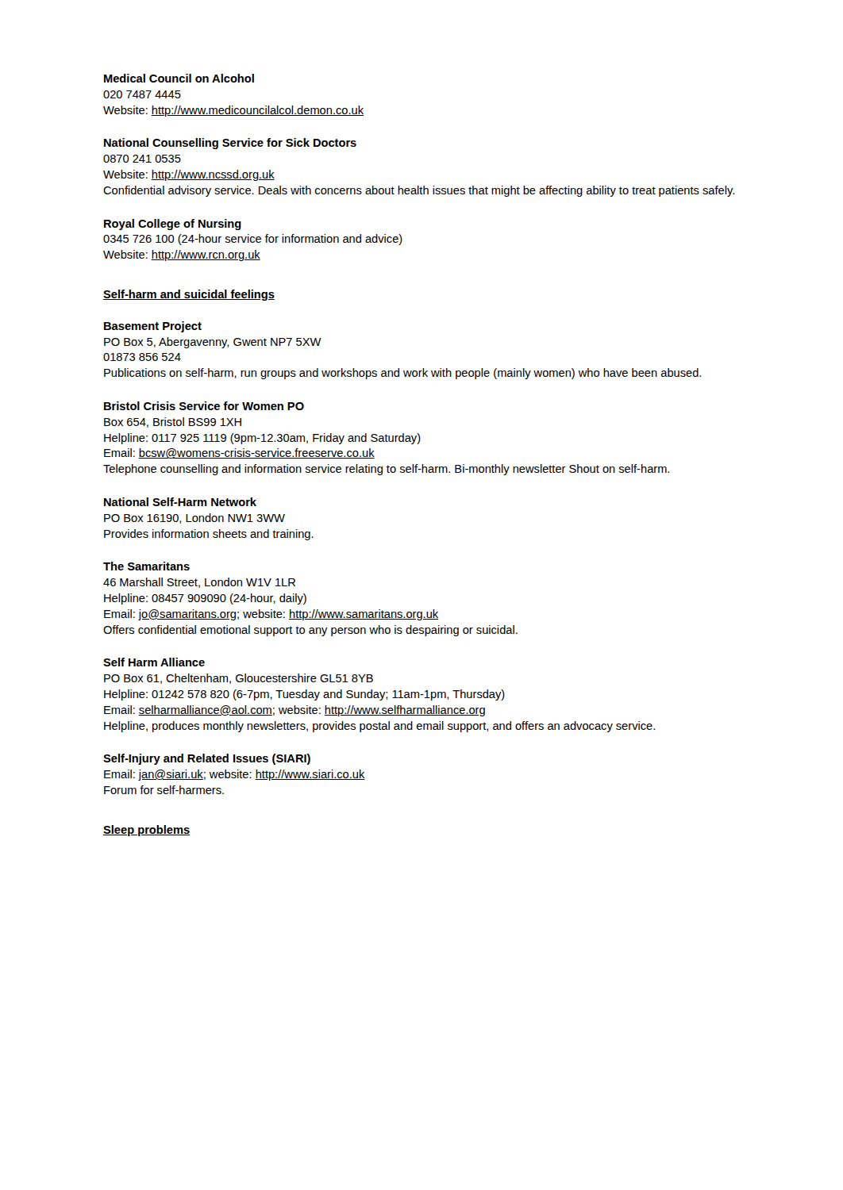Medical Council on Alcohol
020 7487 4445
Website: http://www.medicouncilalcol.demon.co.uk
National Counselling Service for Sick Doctors
0870 241 0535
Website: http://www.ncssd.org.uk
Confidential advisory service. Deals with concerns about health issues that might be affecting ability to treat patients safely.
Royal College of Nursing
0345 726 100 (24-hour service for information and advice)
Website: http://www.rcn.org.uk
Self-harm and suicidal feelings
Basement Project
PO Box 5, Abergavenny, Gwent NP7 5XW
01873 856 524
Publications on self-harm, run groups and workshops and work with people (mainly women) who have been abused.
Bristol Crisis Service for Women PO
Box 654, Bristol BS99 1XH
Helpline: 0117 925 1119 (9pm-12.30am, Friday and Saturday)
Email: bcsw@womens-crisis-service.freeserve.co.uk
Telephone counselling and information service relating to self-harm. Bi-monthly newsletter Shout on self-harm.
National Self-Harm Network
PO Box 16190, London NW1 3WW
Provides information sheets and training.
The Samaritans
46 Marshall Street, London W1V 1LR
Helpline: 08457 909090 (24-hour, daily)
Email: jo@samaritans.org; website: http://www.samaritans.org.uk
Offers confidential emotional support to any person who is despairing or suicidal.
Self Harm Alliance
PO Box 61, Cheltenham, Gloucestershire GL51 8YB
Helpline: 01242 578 820 (6-7pm, Tuesday and Sunday; 11am-1pm, Thursday)
Email: selharmalliance@aol.com; website: http://www.selfharmalliance.org
Helpline, produces monthly newsletters, provides postal and email support, and offers an advocacy service.
Self-Injury and Related Issues (SIARI)
Email: jan@siari.uk; website: http://www.siari.co.uk
Forum for self-harmers.
Sleep problems